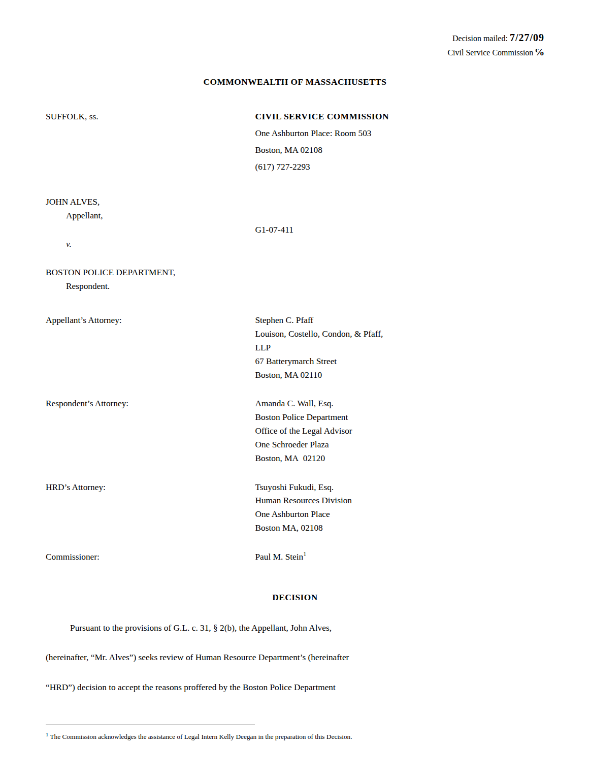Decision mailed: 7/27/09
Civil Service Commission ℅
COMMONWEALTH OF MASSACHUSETTS
| SUFFOLK, ss. | CIVIL SERVICE COMMISSION One Ashburton Place: Room 503 Boston, MA 02108 (617) 727-2293 |
| JOHN ALVES, Appellant, v. BOSTON POLICE DEPARTMENT, Respondent. | G1-07-411 |
| Appellant’s Attorney: | Stephen C. Pfaff Louison, Costello, Condon, & Pfaff, LLP 67 Batterymarch Street Boston, MA 02110 |
| Respondent’s Attorney: | Amanda C. Wall, Esq. Boston Police Department Office of the Legal Advisor One Schroeder Plaza Boston, MA 02120 |
| HRD’s Attorney: | Tsuyoshi Fukudi, Esq. Human Resources Division One Ashburton Place Boston MA, 02108 |
| Commissioner: | Paul M. Stein 1 |
DECISION
Pursuant to the provisions of G.L. c. 31, § 2(b), the Appellant, John Alves,
(hereinafter, “Mr. Alves”) seeks review of Human Resource Department’s (hereinafter
“HRD”) decision to accept the reasons proffered by the Boston Police Department
1 The Commission acknowledges the assistance of Legal Intern Kelly Deegan in the preparation of this Decision.